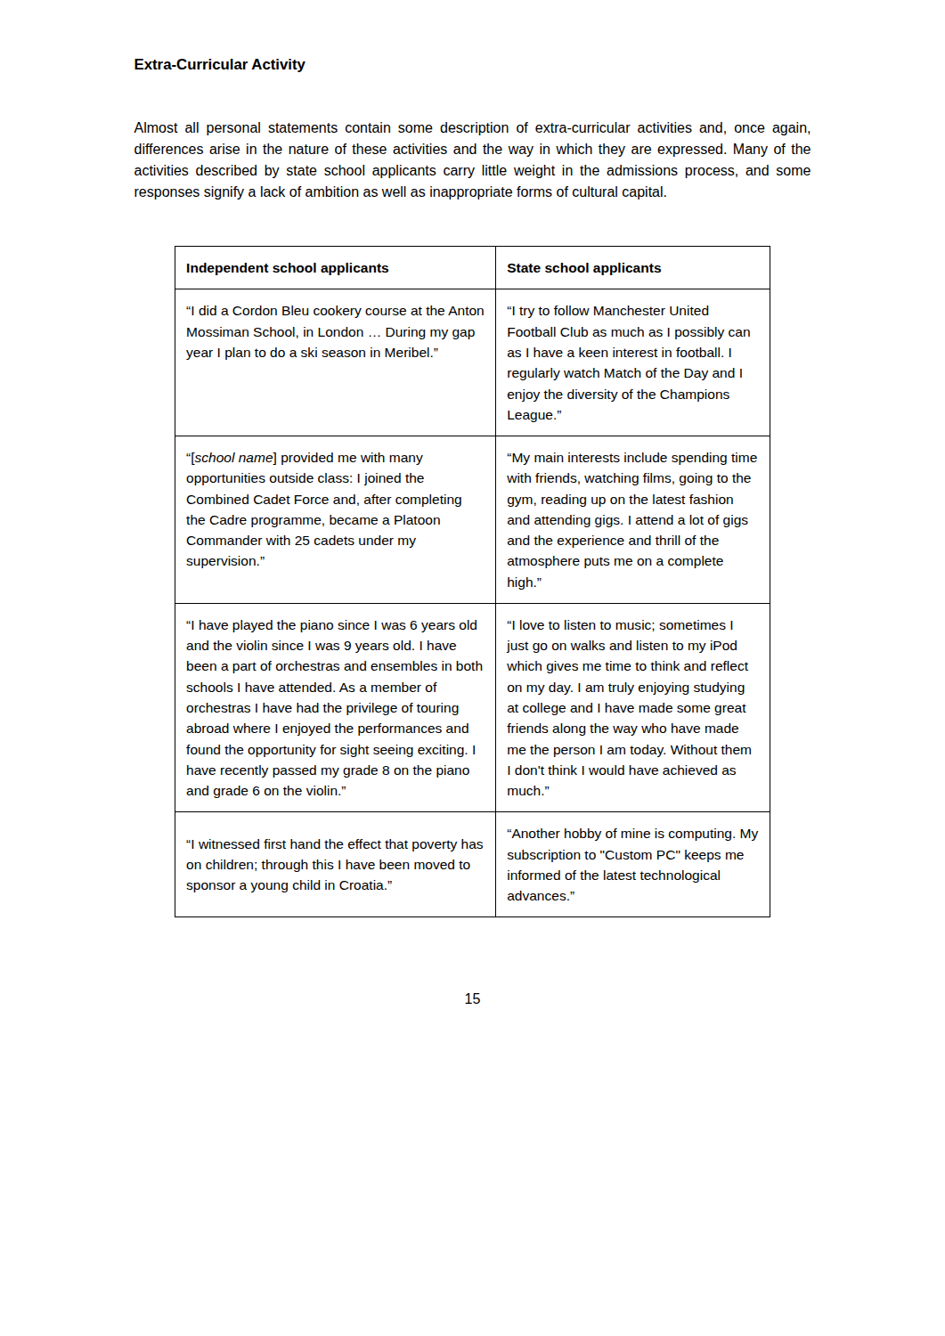Extra-Curricular Activity
Almost all personal statements contain some description of extra-curricular activities and, once again, differences arise in the nature of these activities and the way in which they are expressed. Many of the activities described by state school applicants carry little weight in the admissions process, and some responses signify a lack of ambition as well as inappropriate forms of cultural capital.
| Independent school applicants | State school applicants |
| --- | --- |
| “I did a Cordon Bleu cookery course at the Anton Mossiman School, in London … During my gap year I plan to do a ski season in Meribel.” | “I try to follow Manchester United Football Club as much as I possibly can as I have a keen interest in football. I regularly watch Match of the Day and I enjoy the diversity of the Champions League.” |
| “[ school name ] provided me with many opportunities outside class: I joined the Combined Cadet Force and, after completing the Cadre programme, became a Platoon Commander with 25 cadets under my supervision.” | “My main interests include spending time with friends, watching films, going to the gym, reading up on the latest fashion and attending gigs. I attend a lot of gigs and the experience and thrill of the atmosphere puts me on a complete high.” |
| “I have played the piano since I was 6 years old and the violin since I was 9 years old. I have been a part of orchestras and ensembles in both schools I have attended. As a member of orchestras I have had the privilege of touring abroad where I enjoyed the performances and found the opportunity for sight seeing exciting. I have recently passed my grade 8 on the piano and grade 6 on the violin.” | “I love to listen to music; sometimes I just go on walks and listen to my iPod which gives me time to think and reflect on my day. I am truly enjoying studying at college and I have made some great friends along the way who have made me the person I am today. Without them I don't think I would have achieved as much.” |
| “I witnessed first hand the effect that poverty has on children; through this I have been moved to sponsor a young child in Croatia.” | “Another hobby of mine is computing. My subscription to "Custom PC" keeps me informed of the latest technological advances.” |
15